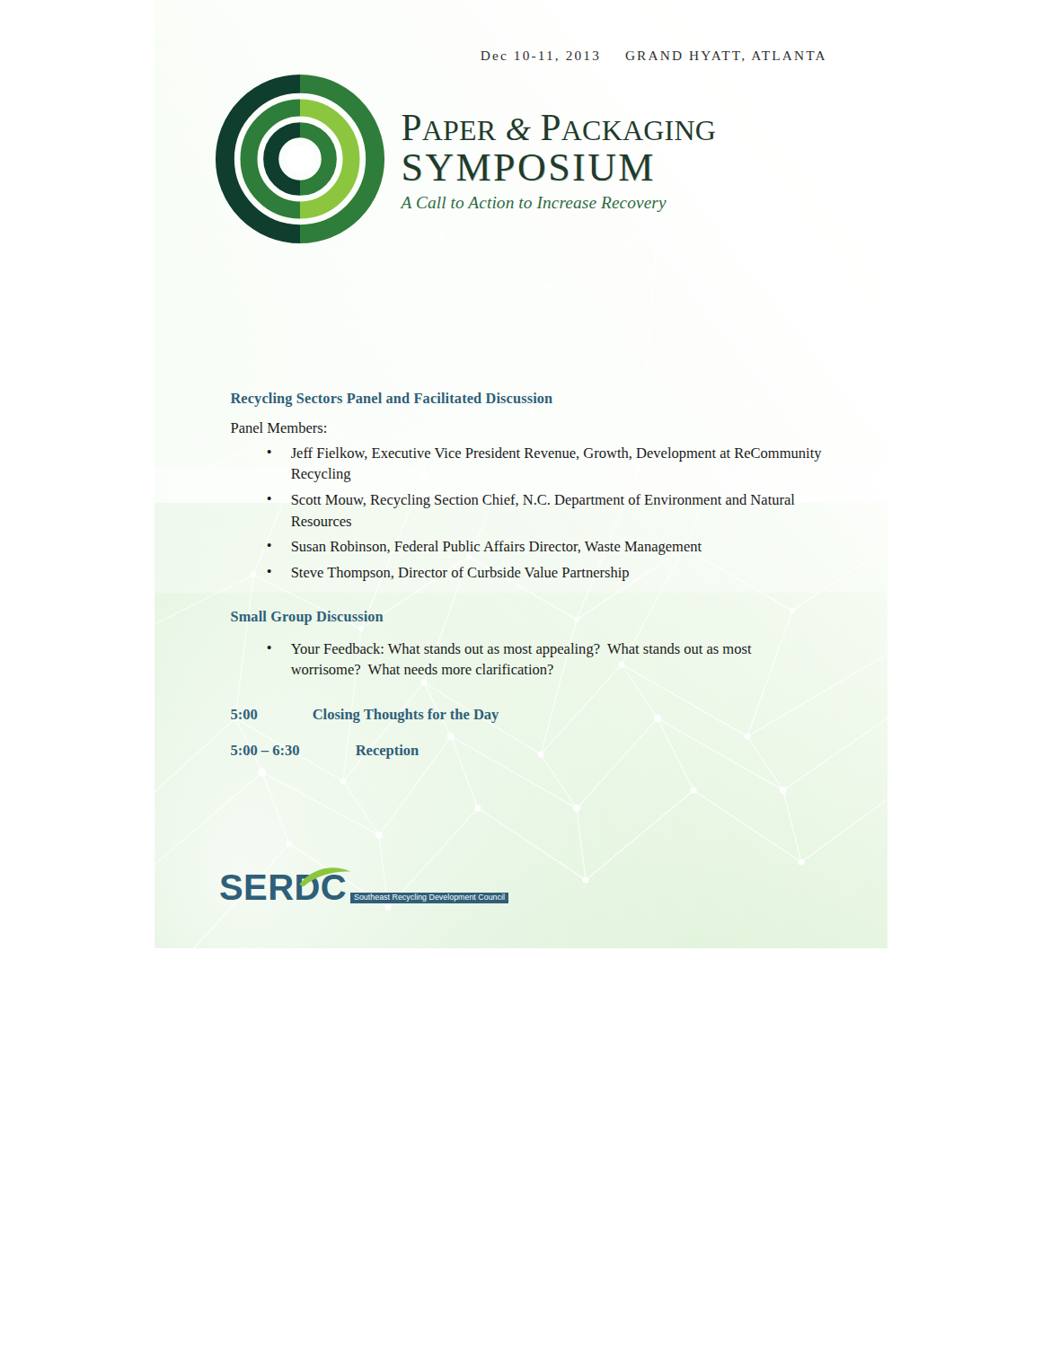Dec 10-11, 2013 GRAND HYATT, ATLANTA
PAPER & PACKAGING
SYMPOSIUM
A Call to Action to Increase Recovery
Recycling Sectors Panel and Facilitated Discussion
Panel Members:
Jeff Fielkow, Executive Vice President Revenue, Growth, Development at ReCommunity Recycling
Scott Mouw, Recycling Section Chief, N.C. Department of Environment and Natural Resources
Susan Robinson, Federal Public Affairs Director, Waste Management
Steve Thompson, Director of Curbside Value Partnership
Small Group Discussion
Your Feedback: What stands out as most appealing? What stands out as most worrisome? What needs more clarification?
5:00
Closing Thoughts for the Day
5:00 – 6:30
Reception
SERDC
Southeast Recycling Development Council